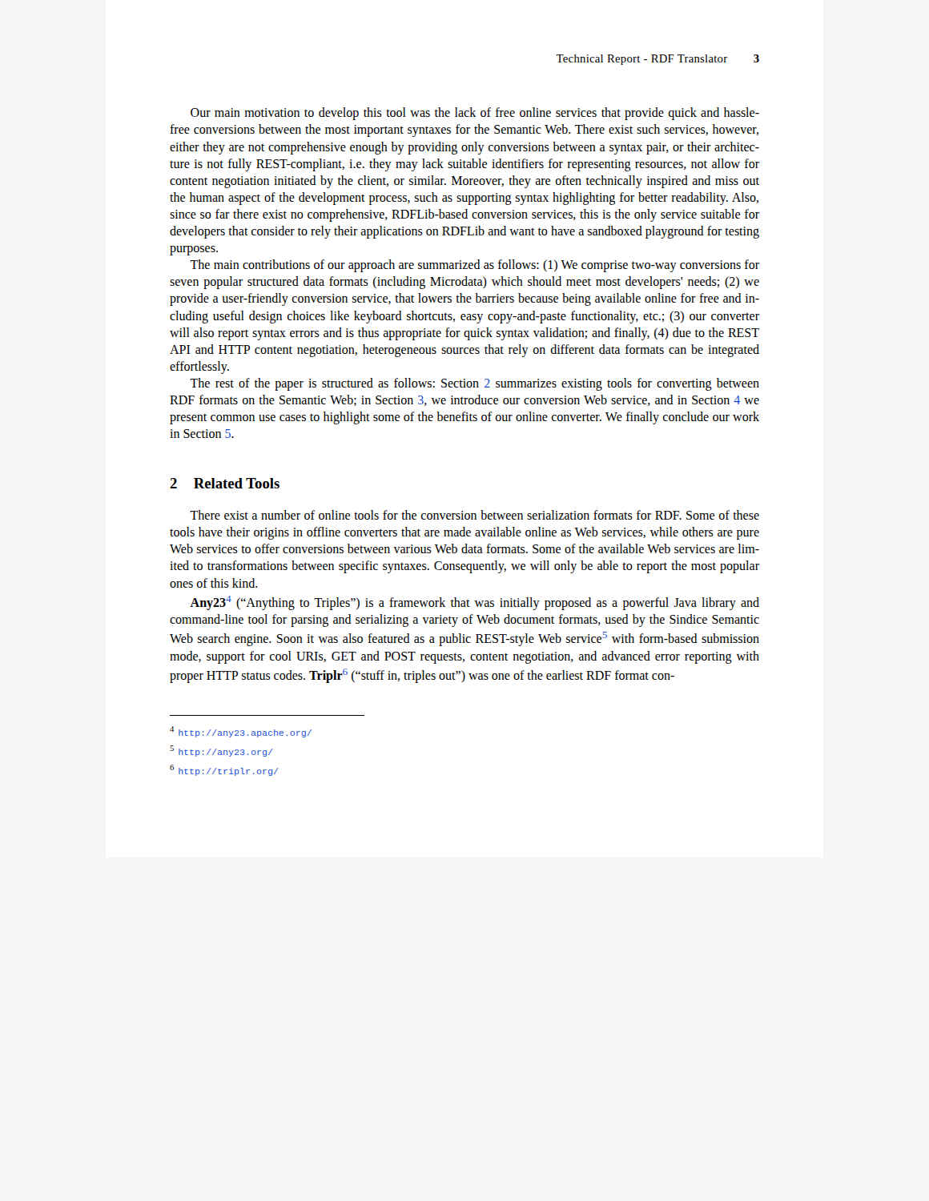Technical Report - RDF Translator 3
Our main motivation to develop this tool was the lack of free online services that provide quick and hassle-free conversions between the most important syntaxes for the Semantic Web. There exist such services, however, either they are not comprehensive enough by providing only conversions between a syntax pair, or their architecture is not fully REST-compliant, i.e. they may lack suitable identifiers for representing resources, not allow for content negotiation initiated by the client, or similar. Moreover, they are often technically inspired and miss out the human aspect of the development process, such as supporting syntax highlighting for better readability. Also, since so far there exist no comprehensive, RDFLib-based conversion services, this is the only service suitable for developers that consider to rely their applications on RDFLib and want to have a sandboxed playground for testing purposes.
The main contributions of our approach are summarized as follows: (1) We comprise two-way conversions for seven popular structured data formats (including Microdata) which should meet most developers' needs; (2) we provide a user-friendly conversion service, that lowers the barriers because being available online for free and including useful design choices like keyboard shortcuts, easy copy-and-paste functionality, etc.; (3) our converter will also report syntax errors and is thus appropriate for quick syntax validation; and finally, (4) due to the REST API and HTTP content negotiation, heterogeneous sources that rely on different data formats can be integrated effortlessly.
The rest of the paper is structured as follows: Section 2 summarizes existing tools for converting between RDF formats on the Semantic Web; in Section 3, we introduce our conversion Web service, and in Section 4 we present common use cases to highlight some of the benefits of our online converter. We finally conclude our work in Section 5.
2 Related Tools
There exist a number of online tools for the conversion between serialization formats for RDF. Some of these tools have their origins in offline converters that are made available online as Web services, while others are pure Web services to offer conversions between various Web data formats. Some of the available Web services are limited to transformations between specific syntaxes. Consequently, we will only be able to report the most popular ones of this kind.
Any234 (“Anything to Triples”) is a framework that was initially proposed as a powerful Java library and command-line tool for parsing and serializing a variety of Web document formats, used by the Sindice Semantic Web search engine. Soon it was also featured as a public REST-style Web service5 with form-based submission mode, support for cool URIs, GET and POST requests, content negotiation, and advanced error reporting with proper HTTP status codes. Triplr6 (“stuff in, triples out”) was one of the earliest RDF format con-
4 http://any23.apache.org/
5 http://any23.org/
6 http://triplr.org/